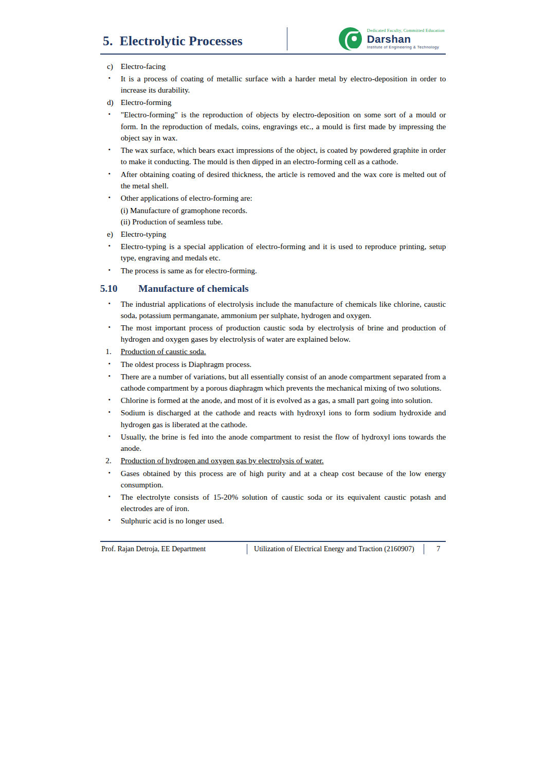5. Electrolytic Processes
Dedicated Faculty, Committed Education
Darshan
Institute of Engineering & Technology
c) Electro-facing
•It is a process of coating of metallic surface with a harder metal by electro-deposition in order to increase its durability.
d) Electro-forming
•"Electro-forming" is the reproduction of objects by electro-deposition on some sort of a mould or form. In the reproduction of medals, coins, engravings etc., a mould is first made by impressing the object say in wax.
•The wax surface, which bears exact impressions of the object, is coated by powdered graphite in order to make it conducting. The mould is then dipped in an electro-forming cell as a cathode.
•After obtaining coating of desired thickness, the article is removed and the wax core is melted out of the metal shell.
•Other applications of electro-forming are:
(i) Manufacture of gramophone records.
(ii) Production of seamless tube.
e) Electro-typing
•Electro-typing is a special application of electro-forming and it is used to reproduce printing, setup type, engraving and medals etc.
•The process is same as for electro-forming.
5.10 Manufacture of chemicals
•The industrial applications of electrolysis include the manufacture of chemicals like chlorine, caustic soda, potassium permanganate, ammonium per sulphate, hydrogen and oxygen.
•The most important process of production caustic soda by electrolysis of brine and production of hydrogen and oxygen gases by electrolysis of water are explained below.
1. Production of caustic soda.
•The oldest process is Diaphragm process.
•There are a number of variations, but all essentially consist of an anode compartment separated from a cathode compartment by a porous diaphragm which prevents the mechanical mixing of two solutions.
•Chlorine is formed at the anode, and most of it is evolved as a gas, a small part going into solution.
•Sodium is discharged at the cathode and reacts with hydroxyl ions to form sodium hydroxide and hydrogen gas is liberated at the cathode.
•Usually, the brine is fed into the anode compartment to resist the flow of hydroxyl ions towards the anode.
2. Production of hydrogen and oxygen gas by electrolysis of water.
•Gases obtained by this process are of high purity and at a cheap cost because of the low energy consumption.
•The electrolyte consists of 15-20% solution of caustic soda or its equivalent caustic potash and electrodes are of iron.
•Sulphuric acid is no longer used.
Prof. Rajan Detroja, EE Department
Utilization of Electrical Energy and Traction (2160907)
7